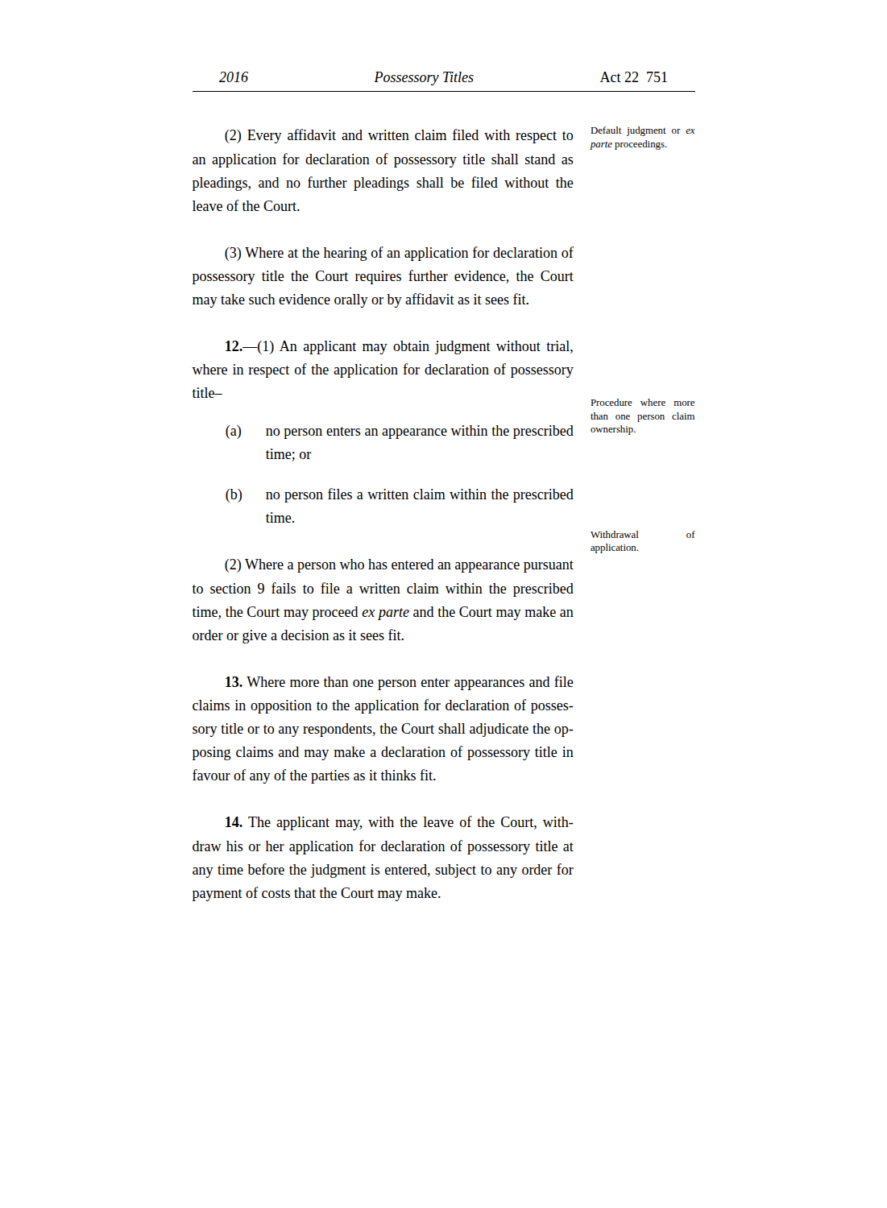2016
Possessory Titles
Act 22 751
(2) Every affidavit and written claim filed with respect to an application for declaration of possessory title shall stand as pleadings, and no further pleadings shall be filed without the leave of the Court.
(3) Where at the hearing of an application for declaration of possessory title the Court requires further evidence, the Court may take such evidence orally or by affidavit as it sees fit.
12.—(1) An applicant may obtain judgment without trial, where in respect of the application for declaration of possessory title–
(a) no person enters an appearance within the prescribed time; or
(b) no person files a written claim within the prescribed time.
(2) Where a person who has entered an appearance pursuant to section 9 fails to file a written claim within the prescribed time, the Court may proceed ex parte and the Court may make an order or give a decision as it sees fit.
13. Where more than one person enter appearances and file claims in opposition to the application for declaration of possessory title or to any respondents, the Court shall adjudicate the opposing claims and may make a declaration of possessory title in favour of any of the parties as it thinks fit.
14. The applicant may, with the leave of the Court, withdraw his or her application for declaration of possessory title at any time before the judgment is entered, subject to any order for payment of costs that the Court may make.
Default judgment or ex parte proceedings.
Procedure where more than one person claim ownership.
Withdrawal of application.